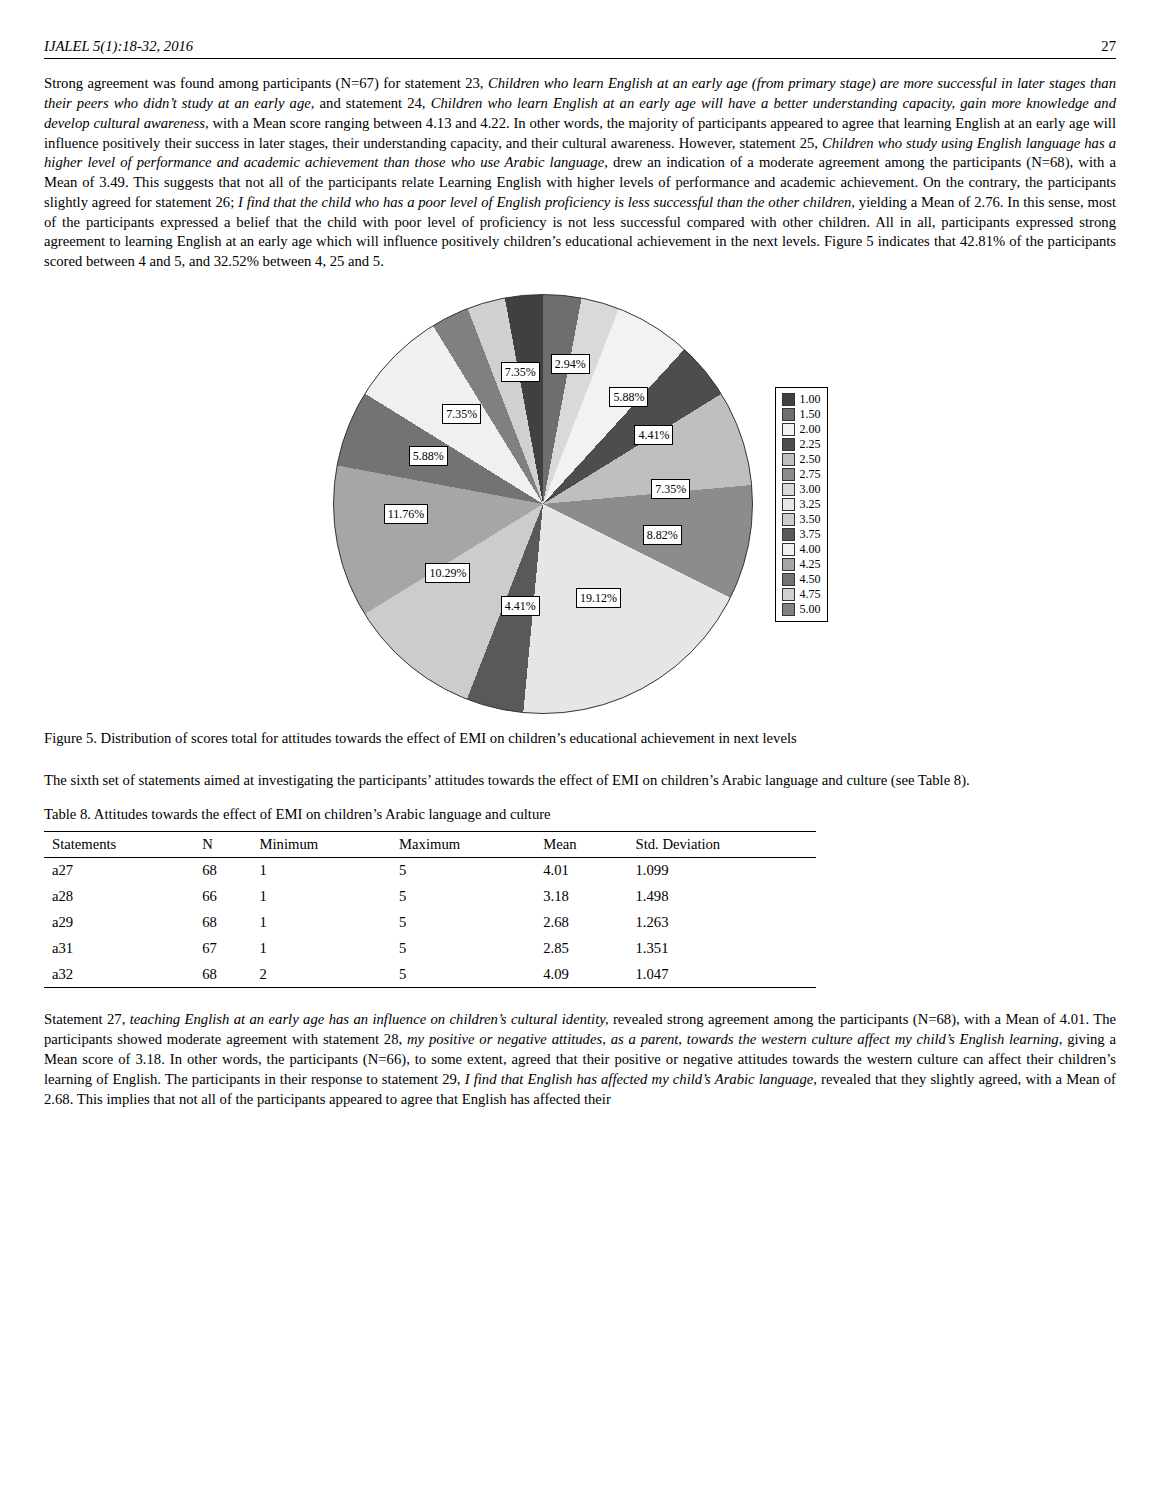IJALEL 5(1):18-32, 2016 27
Strong agreement was found among participants (N=67) for statement 23, Children who learn English at an early age (from primary stage) are more successful in later stages than their peers who didn’t study at an early age, and statement 24, Children who learn English at an early age will have a better understanding capacity, gain more knowledge and develop cultural awareness, with a Mean score ranging between 4.13 and 4.22. In other words, the majority of participants appeared to agree that learning English at an early age will influence positively their success in later stages, their understanding capacity, and their cultural awareness. However, statement 25, Children who study using English language has a higher level of performance and academic achievement than those who use Arabic language, drew an indication of a moderate agreement among the participants (N=68), with a Mean of 3.49. This suggests that not all of the participants relate Learning English with higher levels of performance and academic achievement. On the contrary, the participants slightly agreed for statement 26; I find that the child who has a poor level of English proficiency is less successful than the other children, yielding a Mean of 2.76. In this sense, most of the participants expressed a belief that the child with poor level of proficiency is not less successful compared with other children. All in all, participants expressed strong agreement to learning English at an early age which will influence positively children’s educational achievement in the next levels. Figure 5 indicates that 42.81% of the participants scored between 4 and 5, and 32.52% between 4, 25 and 5.
2.94% 5.88% 4.41% 7.35% 8.82% 19.12% 4.41% 10.29% 11.76% 5.88% 7.35% 7.35%
1.00
1.50
2.00
2.25
2.50
2.75
3.00
3.25
3.50
3.75
4.00
4.25
4.50
4.75
5.00
Figure 5. Distribution of scores total for attitudes towards the effect of EMI on children’s educational achievement in next levels
The sixth set of statements aimed at investigating the participants’ attitudes towards the effect of EMI on children’s Arabic language and culture (see Table 8).
Table 8. Attitudes towards the effect of EMI on children’s Arabic language and culture
| Statements | N | Minimum | Maximum | Mean | Std. Deviation |
| --- | --- | --- | --- | --- | --- |
| a27 | 68 | 1 | 5 | 4.01 | 1.099 |
| a28 | 66 | 1 | 5 | 3.18 | 1.498 |
| a29 | 68 | 1 | 5 | 2.68 | 1.263 |
| a31 | 67 | 1 | 5 | 2.85 | 1.351 |
| a32 | 68 | 2 | 5 | 4.09 | 1.047 |
Statement 27, teaching English at an early age has an influence on children’s cultural identity, revealed strong agreement among the participants (N=68), with a Mean of 4.01. The participants showed moderate agreement with statement 28, my positive or negative attitudes, as a parent, towards the western culture affect my child’s English learning, giving a Mean score of 3.18. In other words, the participants (N=66), to some extent, agreed that their positive or negative attitudes towards the western culture can affect their children’s learning of English. The participants in their response to statement 29, I find that English has affected my child’s Arabic language, revealed that they slightly agreed, with a Mean of 2.68. This implies that not all of the participants appeared to agree that English has affected their